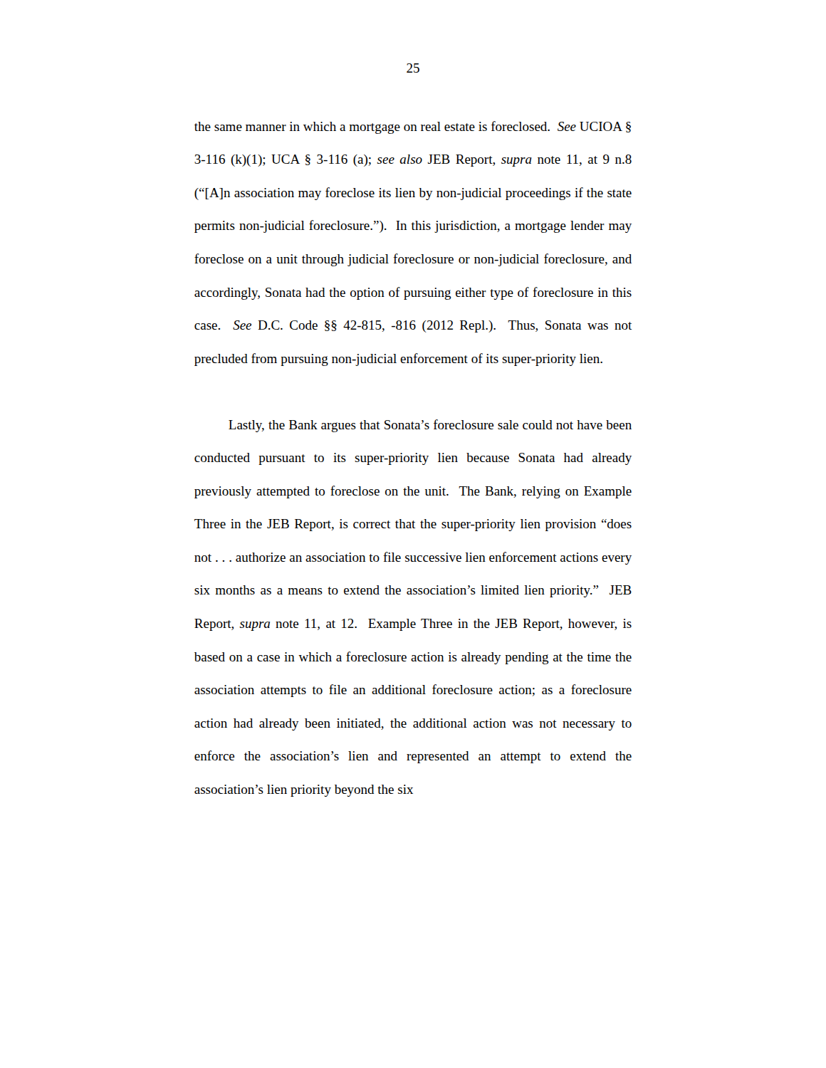25
the same manner in which a mortgage on real estate is foreclosed. See UCIOA § 3-116 (k)(1); UCA § 3-116 (a); see also JEB Report, supra note 11, at 9 n.8 (“[A]n association may foreclose its lien by non-judicial proceedings if the state permits non-judicial foreclosure.”). In this jurisdiction, a mortgage lender may foreclose on a unit through judicial foreclosure or non-judicial foreclosure, and accordingly, Sonata had the option of pursuing either type of foreclosure in this case. See D.C. Code §§ 42-815, -816 (2012 Repl.). Thus, Sonata was not precluded from pursuing non-judicial enforcement of its super-priority lien.
Lastly, the Bank argues that Sonata’s foreclosure sale could not have been conducted pursuant to its super-priority lien because Sonata had already previously attempted to foreclose on the unit. The Bank, relying on Example Three in the JEB Report, is correct that the super-priority lien provision “does not . . . authorize an association to file successive lien enforcement actions every six months as a means to extend the association’s limited lien priority.” JEB Report, supra note 11, at 12. Example Three in the JEB Report, however, is based on a case in which a foreclosure action is already pending at the time the association attempts to file an additional foreclosure action; as a foreclosure action had already been initiated, the additional action was not necessary to enforce the association’s lien and represented an attempt to extend the association’s lien priority beyond the six